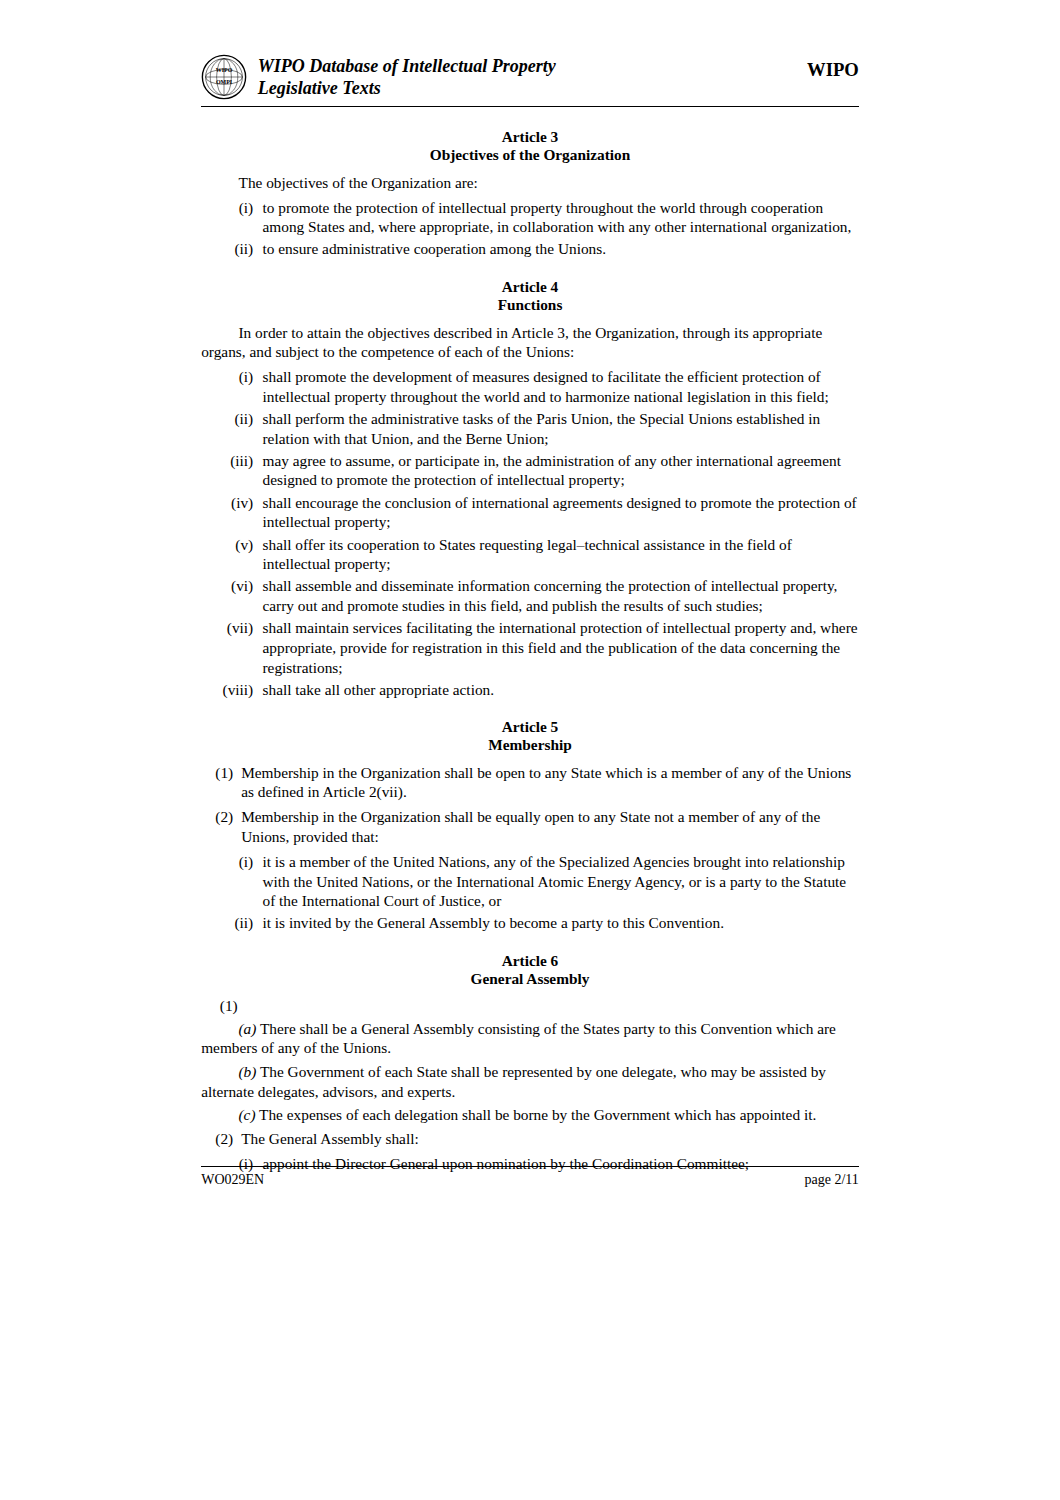WIPO OMPI
WIPO Database of Intellectual Property Legislative Texts
WIPO
Article 3 Objectives of the Organization
The objectives of the Organization are:
(i) to promote the protection of intellectual property throughout the world through cooperation among States and, where appropriate, in collaboration with any other international organization,
(ii) to ensure administrative cooperation among the Unions.
Article 4 Functions
In order to attain the objectives described in Article 3, the Organization, through its appropriate organs, and subject to the competence of each of the Unions:
(i) shall promote the development of measures designed to facilitate the efficient protection of intellectual property throughout the world and to harmonize national legislation in this field;
(ii) shall perform the administrative tasks of the Paris Union, the Special Unions established in relation with that Union, and the Berne Union;
(iii) may agree to assume, or participate in, the administration of any other international agreement designed to promote the protection of intellectual property;
(iv) shall encourage the conclusion of international agreements designed to promote the protection of intellectual property;
(v) shall offer its cooperation to States requesting legal–technical assistance in the field of intellectual property;
(vi) shall assemble and disseminate information concerning the protection of intellectual property, carry out and promote studies in this field, and publish the results of such studies;
(vii) shall maintain services facilitating the international protection of intellectual property and, where appropriate, provide for registration in this field and the publication of the data concerning the registrations;
(viii) shall take all other appropriate action.
Article 5 Membership
(1) Membership in the Organization shall be open to any State which is a member of any of the Unions as defined in Article 2(vii).
(2) Membership in the Organization shall be equally open to any State not a member of any of the Unions, provided that:
(i) it is a member of the United Nations, any of the Specialized Agencies brought into relationship with the United Nations, or the International Atomic Energy Agency, or is a party to the Statute of the International Court of Justice, or
(ii) it is invited by the General Assembly to become a party to this Convention.
Article 6 General Assembly
(1)
(a) There shall be a General Assembly consisting of the States party to this Convention which are members of any of the Unions.
(b) The Government of each State shall be represented by one delegate, who may be assisted by alternate delegates, advisors, and experts.
(c) The expenses of each delegation shall be borne by the Government which has appointed it.
(2) The General Assembly shall:
(i) appoint the Director General upon nomination by the Coordination Committee;
WO029EN page 2/11